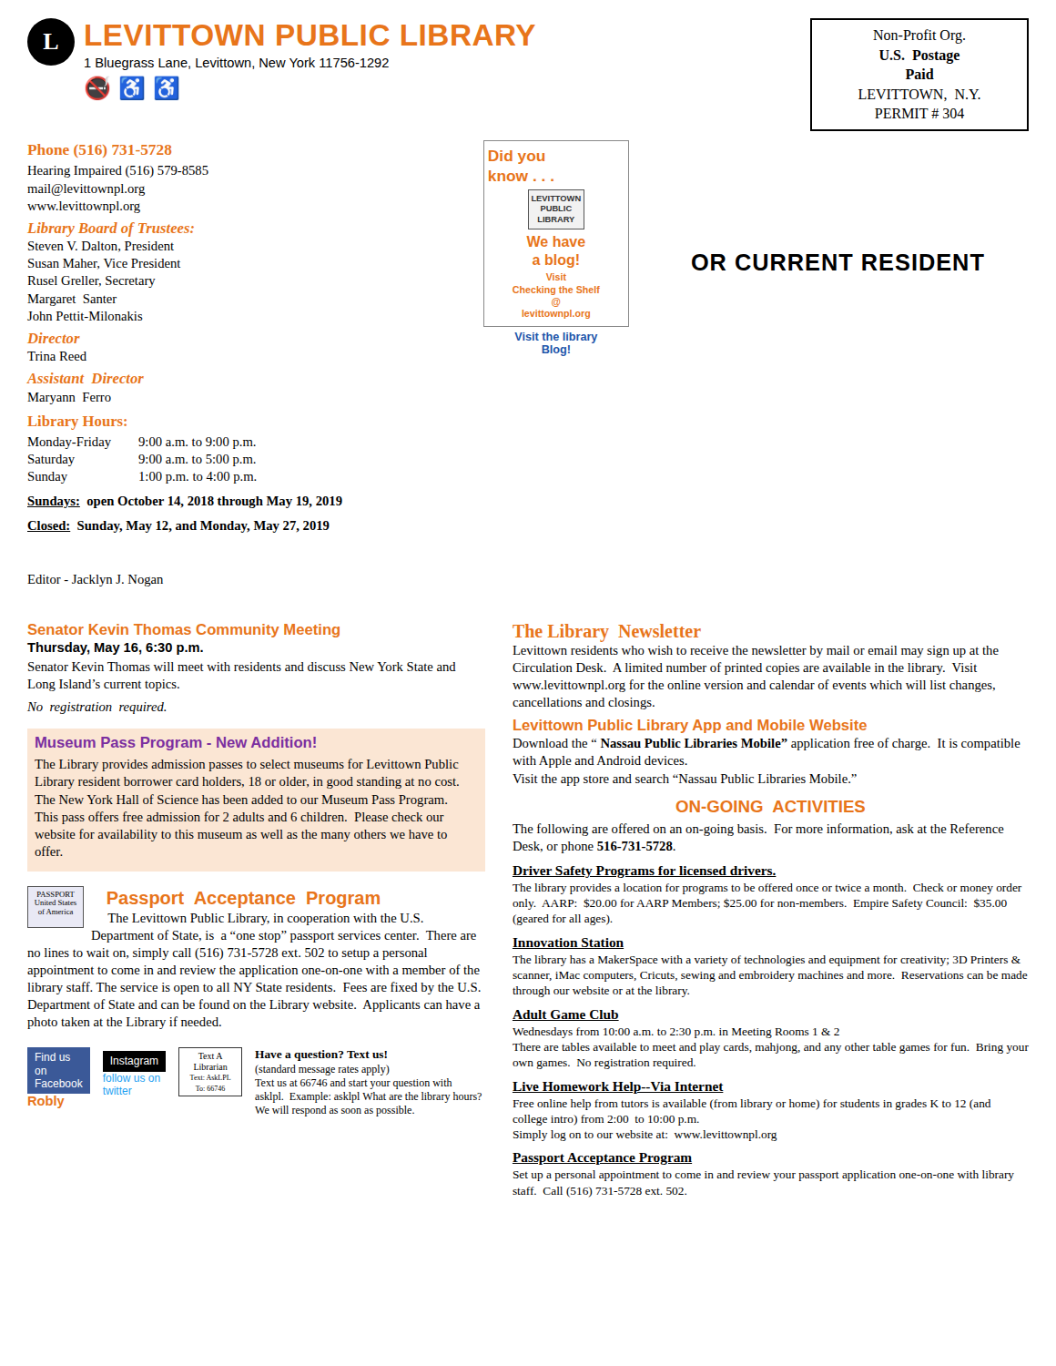L
LEVITTOWN PUBLIC LIBRARY
1 Bluegrass Lane, Levittown, New York 11756-1292
🚭♿♿
Non-Profit Org.
U.S. Postage
Paid
LEVITTOWN, N.Y.
PERMIT # 304
Phone (516) 731-5728
Hearing Impaired (516) 579-8585
mail@levittownpl.org
www.levittownpl.org
Library Board of Trustees:
Steven V. Dalton, President
Susan Maher, Vice President
Rusel Greller, Secretary
Margaret Santer
John Pettit-Milonakis
Director
Trina Reed
Assistant Director
Maryann Ferro
Library Hours:
| Monday-Friday | 9:00 a.m. to 9:00 p.m. |
| Saturday | 9:00 a.m. to 5:00 p.m. |
| Sunday | 1:00 p.m. to 4:00 p.m. |
Sundays: open October 14, 2018 through May 19, 2019
Closed: Sunday, May 12, and Monday, May 27, 2019
Editor - Jacklyn J. Nogan
Did you
know . . .
LEVITTOWN PUBLIC LIBRARY
We have
a blog!
Visit
Checking the Shelf
@
levittownpl.org
Visit the library
Blog!
OR CURRENT RESIDENT
Senator Kevin Thomas Community Meeting
Thursday, May 16, 6:30 p.m.
Senator Kevin Thomas will meet with residents and discuss New York State and Long Island’s current topics.
No registration required.
Museum Pass Program - New Addition!
The Library provides admission passes to select museums for Levittown Public Library resident borrower card holders, 18 or older, in good standing at no cost. The New York Hall of Science has been added to our Museum Pass Program. This pass offers free admission for 2 adults and 6 children. Please check our website for availability to this museum as well as the many others we have to offer.
PASSPORT
United States
of America
Passport Acceptance Program
The Levittown Public Library, in cooperation with the U.S. Department of State, is a “one stop” passport services center. There are no lines to wait on, simply call (516) 731-5728 ext. 502 to setup a personal appointment to come in and review the application one-on-one with a member of the library staff. The service is open to all NY State residents. Fees are fixed by the U.S. Department of State and can be found on the Library website. Applicants can have a photo taken at the Library if needed.
Find us on Facebook
Robly
Instagram
follow us on twitter
Text A
Librarian
Text: AskLPL
To: 66746
Have a question? Text us!
(standard message rates apply)
Text us at 66746 and start your question with asklpl. Example: asklpl What are the library hours? We will respond as soon as possible.
The Library Newsletter
Levittown residents who wish to receive the newsletter by mail or email may sign up at the Circulation Desk. A limited number of printed copies are available in the library. Visit www.levittownpl.org for the online version and calendar of events which will list changes, cancellations and closings.
Levittown Public Library App and Mobile Website
Download the “ Nassau Public Libraries Mobile” application free of charge. It is compatible with Apple and Android devices.
Visit the app store and search “Nassau Public Libraries Mobile.”
ON-GOING ACTIVITIES
The following are offered on an on-going basis. For more information, ask at the Reference Desk, or phone 516-731-5728.
Driver Safety Programs for licensed drivers.
The library provides a location for programs to be offered once or twice a month. Check or money order only. AARP: $20.00 for AARP Members; $25.00 for non-members. Empire Safety Council: $35.00 (geared for all ages).
Innovation Station
The library has a MakerSpace with a variety of technologies and equipment for creativity; 3D Printers & scanner, iMac computers, Cricuts, sewing and embroidery machines and more. Reservations can be made through our website or at the library.
Adult Game Club
Wednesdays from 10:00 a.m. to 2:30 p.m. in Meeting Rooms 1 & 2
There are tables available to meet and play cards, mahjong, and any other table games for fun. Bring your own games. No registration required.
Live Homework Help--Via Internet
Free online help from tutors is available (from library or home) for students in grades K to 12 (and college intro) from 2:00 to 10:00 p.m.
Simply log on to our website at: www.levittownpl.org
Passport Acceptance Program
Set up a personal appointment to come in and review your passport application one-on-one with library staff. Call (516) 731-5728 ext. 502.